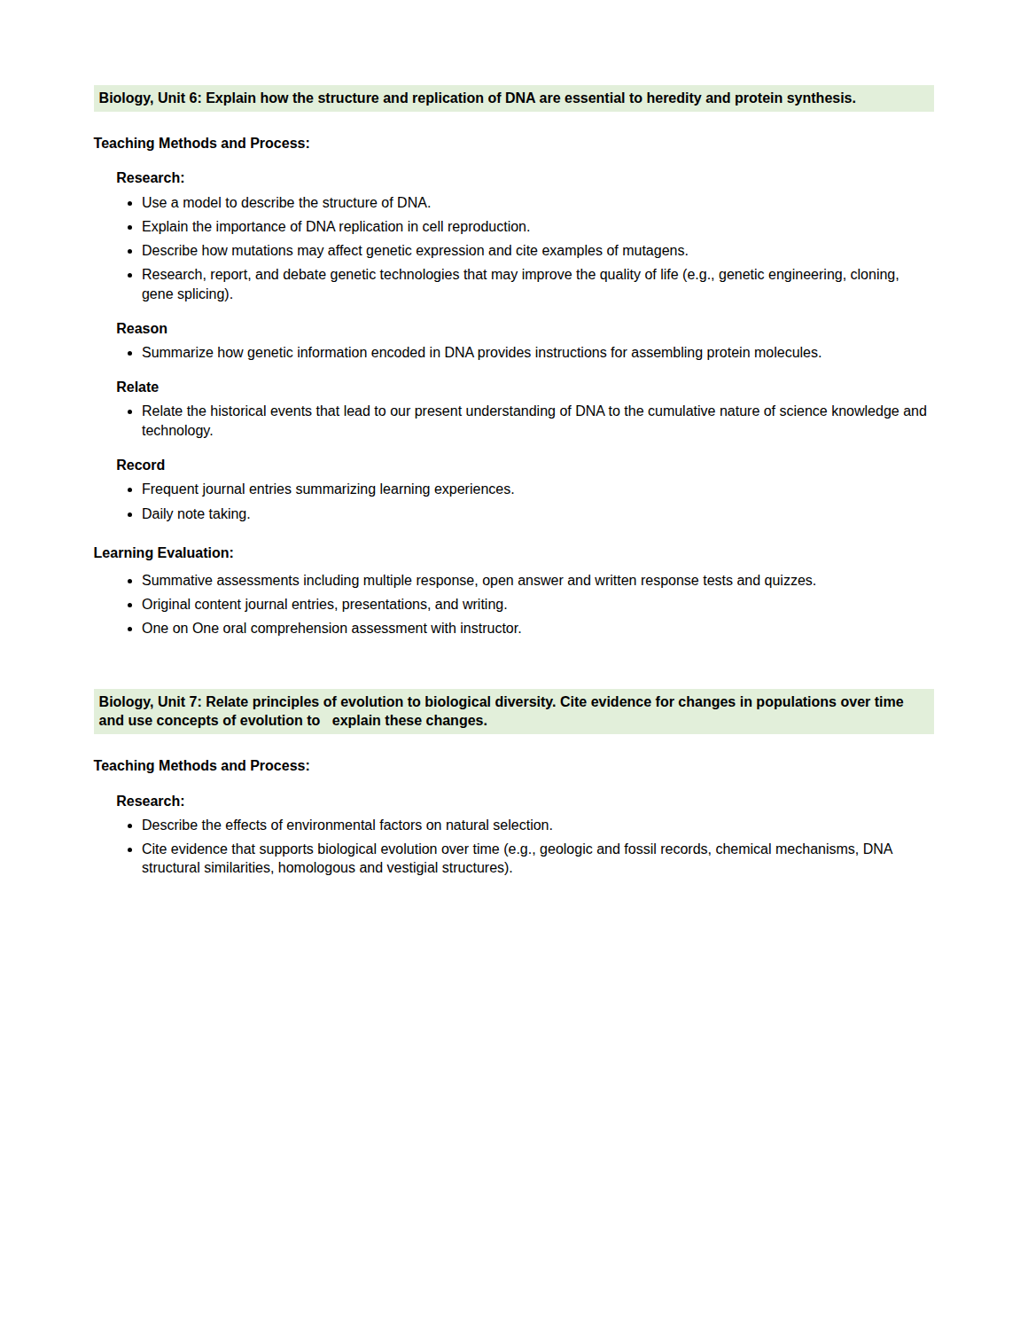Biology, Unit 6: Explain how the structure and replication of DNA are essential to heredity and protein synthesis.
Teaching Methods and Process:
Research:
Use a model to describe the structure of DNA.
Explain the importance of DNA replication in cell reproduction.
Describe how mutations may affect genetic expression and cite examples of mutagens.
Research, report, and debate genetic technologies that may improve the quality of life (e.g., genetic engineering, cloning, gene splicing).
Reason
Summarize how genetic information encoded in DNA provides instructions for assembling protein molecules.
Relate
Relate the historical events that lead to our present understanding of DNA to the cumulative nature of science knowledge and technology.
Record
Frequent journal entries summarizing learning experiences.
Daily note taking.
Learning Evaluation:
Summative assessments including multiple response, open answer and written response tests and quizzes.
Original content journal entries, presentations, and writing.
One on One oral comprehension assessment with instructor.
Biology, Unit 7: Relate principles of evolution to biological diversity. Cite evidence for changes in populations over time and use concepts of evolution to explain these changes.
Teaching Methods and Process:
Research:
Describe the effects of environmental factors on natural selection.
Cite evidence that supports biological evolution over time (e.g., geologic and fossil records, chemical mechanisms, DNA structural similarities, homologous and vestigial structures).